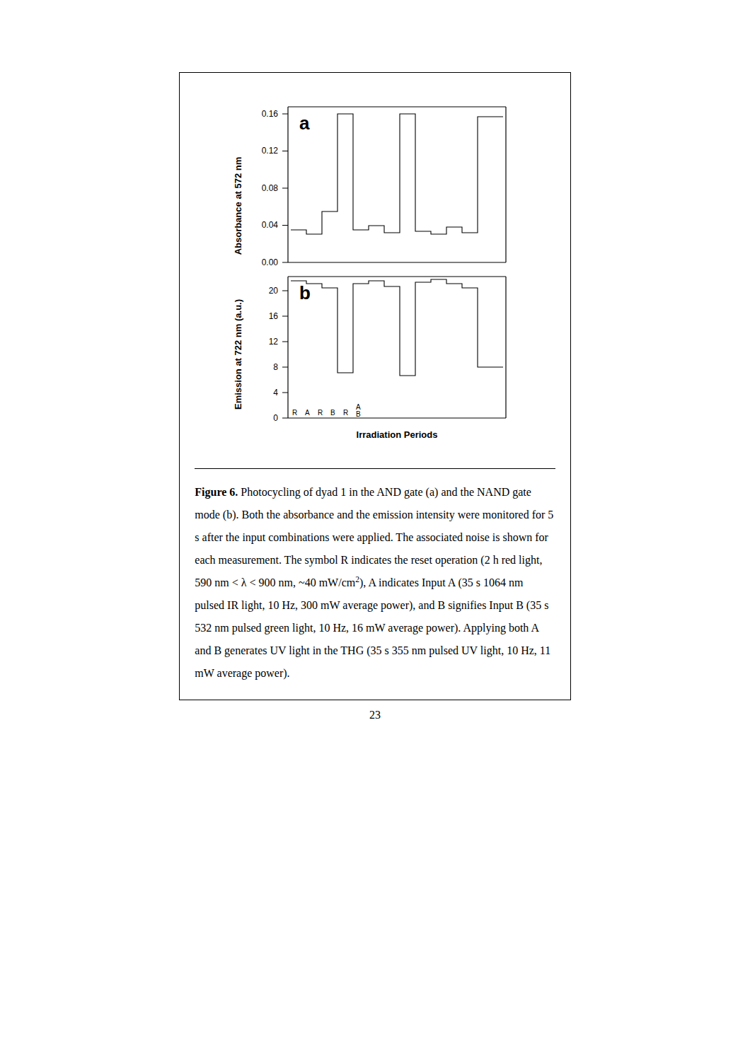Absorbance at 572 nm 0.16 0.12 0.08 0.04 0.00 a Emission at 722 nm (a.u.) 20 16 12 8 4 0 b R A R B R A B Irradiation Periods
Figure 6. Photocycling of dyad 1 in the AND gate (a) and the NAND gate mode (b). Both the absorbance and the emission intensity were monitored for 5 s after the input combinations were applied. The associated noise is shown for each measurement. The symbol R indicates the reset operation (2 h red light, 590 nm < λ < 900 nm, ~40 mW/cm2), A indicates Input A (35 s 1064 nm pulsed IR light, 10 Hz, 300 mW average power), and B signifies Input B (35 s 532 nm pulsed green light, 10 Hz, 16 mW average power). Applying both A and B generates UV light in the THG (35 s 355 nm pulsed UV light, 10 Hz, 11 mW average power).
23